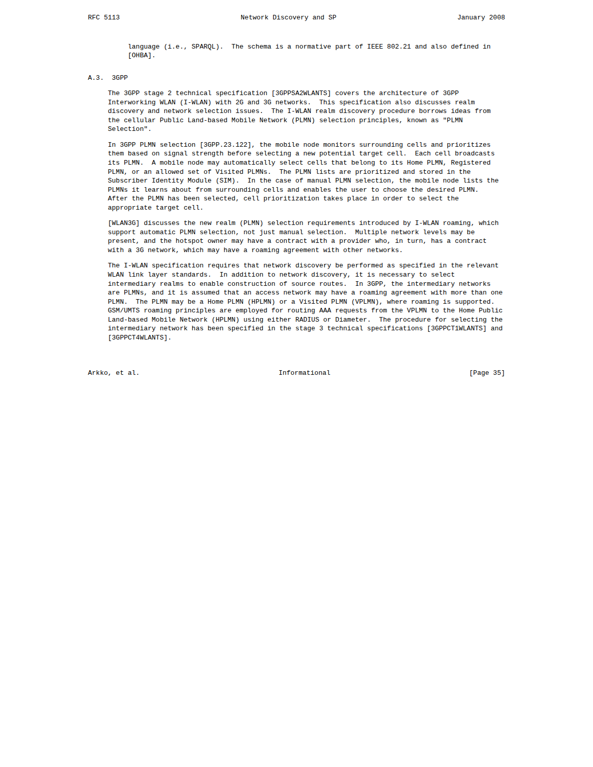RFC 5113 Network Discovery and SP January 2008
language (i.e., SPARQL). The schema is a normative part of IEEE 802.21 and also defined in [OHBA].
A.3. 3GPP
The 3GPP stage 2 technical specification [3GPPSA2WLANTS] covers the architecture of 3GPP Interworking WLAN (I-WLAN) with 2G and 3G networks. This specification also discusses realm discovery and network selection issues. The I-WLAN realm discovery procedure borrows ideas from the cellular Public Land-based Mobile Network (PLMN) selection principles, known as "PLMN Selection".
In 3GPP PLMN selection [3GPP.23.122], the mobile node monitors surrounding cells and prioritizes them based on signal strength before selecting a new potential target cell. Each cell broadcasts its PLMN. A mobile node may automatically select cells that belong to its Home PLMN, Registered PLMN, or an allowed set of Visited PLMNs. The PLMN lists are prioritized and stored in the Subscriber Identity Module (SIM). In the case of manual PLMN selection, the mobile node lists the PLMNs it learns about from surrounding cells and enables the user to choose the desired PLMN. After the PLMN has been selected, cell prioritization takes place in order to select the appropriate target cell.
[WLAN3G] discusses the new realm (PLMN) selection requirements introduced by I-WLAN roaming, which support automatic PLMN selection, not just manual selection. Multiple network levels may be present, and the hotspot owner may have a contract with a provider who, in turn, has a contract with a 3G network, which may have a roaming agreement with other networks.
The I-WLAN specification requires that network discovery be performed as specified in the relevant WLAN link layer standards. In addition to network discovery, it is necessary to select intermediary realms to enable construction of source routes. In 3GPP, the intermediary networks are PLMNs, and it is assumed that an access network may have a roaming agreement with more than one PLMN. The PLMN may be a Home PLMN (HPLMN) or a Visited PLMN (VPLMN), where roaming is supported. GSM/UMTS roaming principles are employed for routing AAA requests from the VPLMN to the Home Public Land-based Mobile Network (HPLMN) using either RADIUS or Diameter. The procedure for selecting the intermediary network has been specified in the stage 3 technical specifications [3GPPCT1WLANTS] and [3GPPCT4WLANTS].
Arkko, et al. Informational [Page 35]